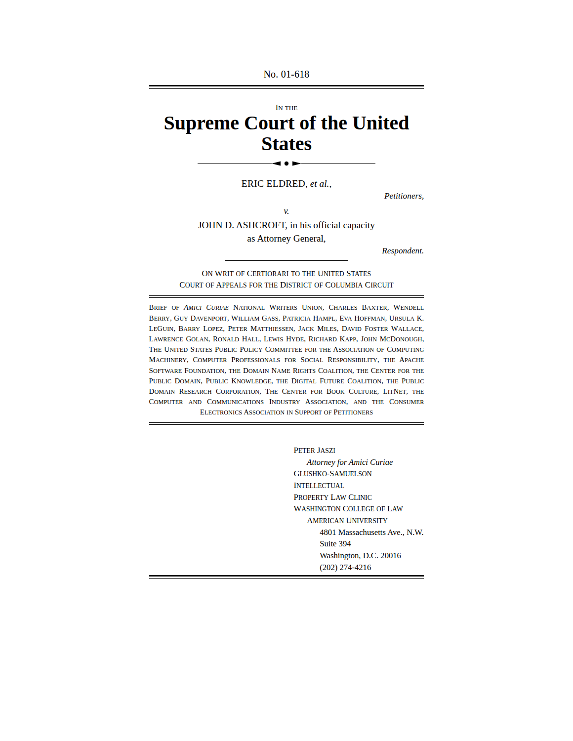No. 01-618
IN THE
Supreme Court of the United States
ERIC ELDRED, et al.,
Petitioners,
v.
JOHN D. ASHCROFT, in his official capacity
as Attorney General,
Respondent.
ON WRIT OF CERTIORARI TO THE UNITED STATES
COURT OF APPEALS FOR THE DISTRICT OF COLUMBIA CIRCUIT
BRIEF OF AMICI CURIAE NATIONAL WRITERS UNION, CHARLES BAXTER, WENDELL BERRY, GUY DAVENPORT, WILLIAM GASS, PATRICIA HAMPL, EVA HOFFMAN, URSULA K. LEGUIN, BARRY LOPEZ, PETER MATTHIESSEN, JACK MILES, DAVID FOSTER WALLACE, LAWRENCE GOLAN, RONALD HALL, LEWIS HYDE, RICHARD KAPP, JOHN MCDONOUGH, THE UNITED STATES PUBLIC POLICY COMMITTEE FOR THE ASSOCIATION OF COMPUTING MACHINERY, COMPUTER PROFESSIONALS FOR SOCIAL RESPONSIBILITY, THE APACHE SOFTWARE FOUNDATION, THE DOMAIN NAME RIGHTS COALITION, THE CENTER FOR THE PUBLIC DOMAIN, PUBLIC KNOWLEDGE, THE DIGITAL FUTURE COALITION, THE PUBLIC DOMAIN RESEARCH CORPORATION, THE CENTER FOR BOOK CULTURE, LITNET, THE COMPUTER AND COMMUNICATIONS INDUSTRY ASSOCIATION, AND THE CONSUMER ELECTRONICS ASSOCIATION IN SUPPORT OF PETITIONERS
PETER JASZI
Attorney for Amici Curiae GLUSHKO-SAMUELSON INTELLECTUAL
PROPERTY LAW CLINIC
WASHINGTON COLLEGE OF LAW
AMERICAN UNIVERSITY 4801 Massachusetts Ave., N.W. Suite 394 Washington, D.C. 20016 (202) 274-4216